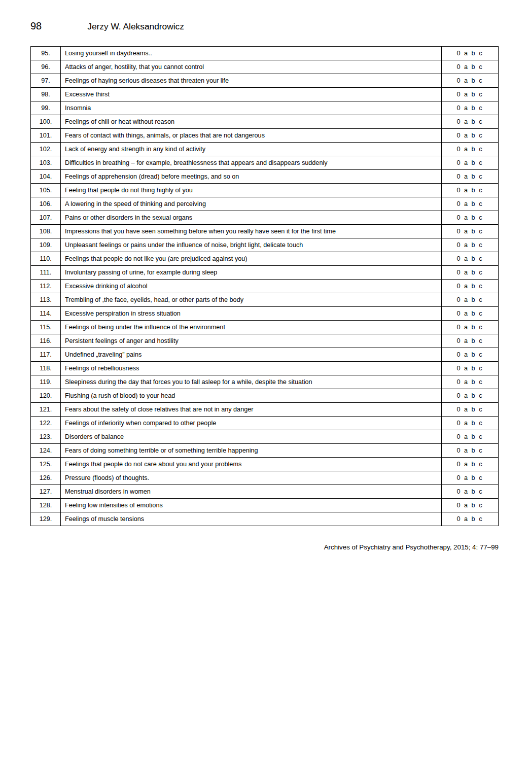98 Jerzy W. Aleksandrowicz
| 95. | Losing yourself in daydreams.. | 0 a b c |
| 96. | Attacks of anger, hostility, that you cannot control | 0 a b c |
| 97. | Feelings of haying serious diseases that threaten your life | 0 a b c |
| 98. | Excessive thirst | 0 a b c |
| 99. | Insomnia | 0 a b c |
| 100. | Feelings of chill or heat without reason | 0 a b c |
| 101. | Fears of contact with things, animals, or places that are not dangerous | 0 a b c |
| 102. | Lack of energy and strength in any kind of activity | 0 a b c |
| 103. | Difficulties in breathing – for example, breathlessness that appears and disappears suddenly | 0 a b c |
| 104. | Feelings of apprehension (dread) before meetings, and so on | 0 a b c |
| 105. | Feeling that people do not thing highly of you | 0 a b c |
| 106. | A lowering in the speed of thinking and perceiving | 0 a b c |
| 107. | Pains or other disorders in the sexual organs | 0 a b c |
| 108. | Impressions that you have seen something before when you really have seen it for the first time | 0 a b c |
| 109. | Unpleasant feelings or pains under the influence of noise, bright light, delicate touch | 0 a b c |
| 110. | Feelings that people do not like you (are prejudiced against you) | 0 a b c |
| 111. | Involuntary passing of urine, for example during sleep | 0 a b c |
| 112. | Excessive drinking of alcohol | 0 a b c |
| 113. | Trembling of ,the face, eyelids, head, or other parts of the body | 0 a b c |
| 114. | Excessive perspiration in stress situation | 0 a b c |
| 115. | Feelings of being under the influence of the environment | 0 a b c |
| 116. | Persistent feelings of anger and hostility | 0 a b c |
| 117. | Undefined „traveling” pains | 0 a b c |
| 118. | Feelings of rebelliousness | 0 a b c |
| 119. | Sleepiness during the day that forces you to fall asleep for a while, despite the situation | 0 a b c |
| 120. | Flushing (a rush of blood) to your head | 0 a b c |
| 121. | Fears about the safety of close relatives that are not in any danger | 0 a b c |
| 122. | Feelings of inferiority when compared to other people | 0 a b c |
| 123. | Disorders of balance | 0 a b c |
| 124. | Fears of doing something terrible or of something terrible happening | 0 a b c |
| 125. | Feelings that people do not care about you and your problems | 0 a b c |
| 126. | Pressure (floods) of thoughts. | 0 a b c |
| 127. | Menstrual disorders in women | 0 a b c |
| 128. | Feeling low intensities of emotions | 0 a b c |
| 129. | Feelings of muscle tensions | 0 a b c |
Archives of Psychiatry and Psychotherapy, 2015; 4: 77–99